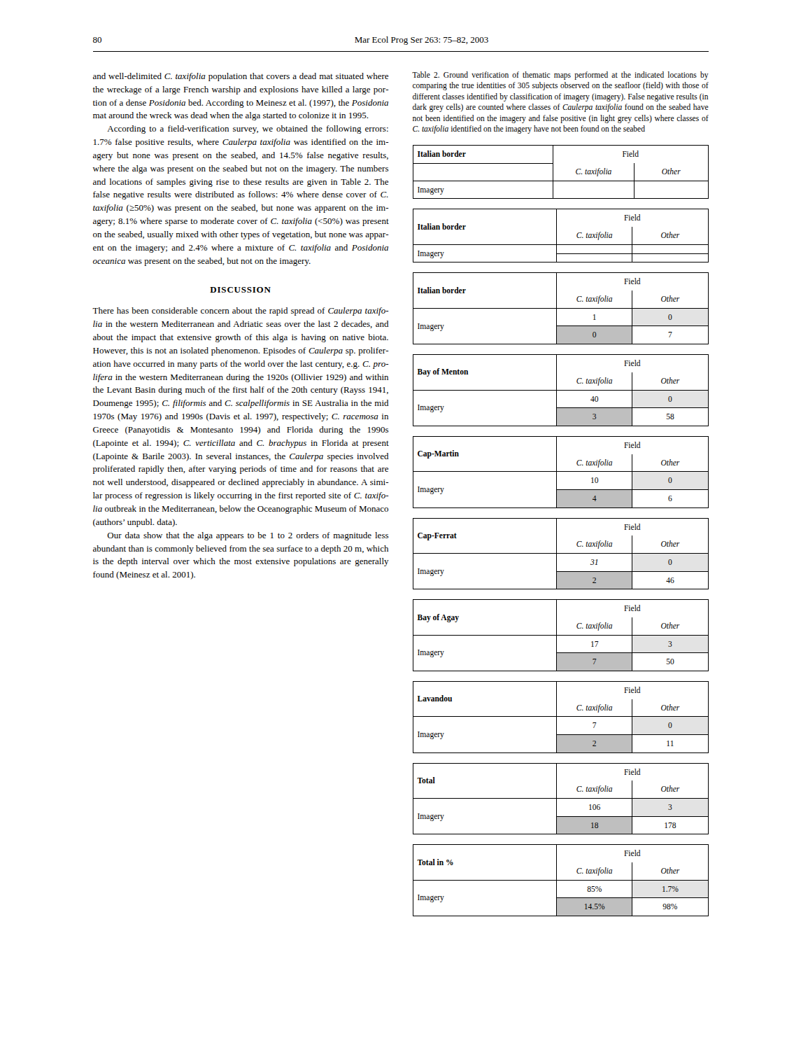80
Mar Ecol Prog Ser 263: 75–82, 2003
and well-delimited C. taxifolia population that covers a dead mat situated where the wreckage of a large French warship and explosions have killed a large portion of a dense Posidonia bed. According to Meinesz et al. (1997), the Posidonia mat around the wreck was dead when the alga started to colonize it in 1995.
According to a field-verification survey, we obtained the following errors: 1.7% false positive results, where Caulerpa taxifolia was identified on the imagery but none was present on the seabed, and 14.5% false negative results, where the alga was present on the seabed but not on the imagery. The numbers and locations of samples giving rise to these results are given in Table 2. The false negative results were distributed as follows: 4% where dense cover of C. taxifolia (≥50%) was present on the seabed, but none was apparent on the imagery; 8.1% where sparse to moderate cover of C. taxifolia (<50%) was present on the seabed, usually mixed with other types of vegetation, but none was apparent on the imagery; and 2.4% where a mixture of C. taxifolia and Posidonia oceanica was present on the seabed, but not on the imagery.
DISCUSSION
There has been considerable concern about the rapid spread of Caulerpa taxifolia in the western Mediterranean and Adriatic seas over the last 2 decades, and about the impact that extensive growth of this alga is having on native biota. However, this is not an isolated phenomenon. Episodes of Caulerpa sp. proliferation have occurred in many parts of the world over the last century, e.g. C. prolifera in the western Mediterranean during the 1920s (Ollivier 1929) and within the Levant Basin during much of the first half of the 20th century (Rayss 1941, Doumenge 1995); C. filiformis and C. scalpelliformis in SE Australia in the mid 1970s (May 1976) and 1990s (Davis et al. 1997), respectively; C. racemosa in Greece (Panayotidis & Montesanto 1994) and Florida during the 1990s (Lapointe et al. 1994); C. verticillata and C. brachypus in Florida at present (Lapointe & Barile 2003). In several instances, the Caulerpa species involved proliferated rapidly then, after varying periods of time and for reasons that are not well understood, disappeared or declined appreciably in abundance. A similar process of regression is likely occurring in the first reported site of C. taxifolia outbreak in the Mediterranean, below the Oceanographic Museum of Monaco (authors’ unpubl. data).
Our data show that the alga appears to be 1 to 2 orders of magnitude less abundant than is commonly believed from the sea surface to a depth 20 m, which is the depth interval over which the most extensive populations are generally found (Meinesz et al. 2001).
Table 2. Ground verification of thematic maps performed at the indicated locations by comparing the true identities of 305 subjects observed on the seafloor (field) with those of different classes identified by classification of imagery (imagery). False negative results (in dark grey cells) are counted where classes of Caulerpa taxifolia found on the seabed have not been identified on the imagery and false positive (in light grey cells) where classes of C. taxifolia identified on the imagery have not been found on the seabed
| Italian border | Field |
| | C. taxifolia | Other |
| Imagery | | |
| Italian border | Field |
| C. taxifolia | Other |
| Imagery | | |
| Italian border | Field |
| C. taxifolia | Other |
| Imagery | 1 | 0 |
| 0 | 7 |
| Bay of Menton | Field |
| C. taxifolia | Other |
| Imagery | 40 | 0 |
| 3 | 58 |
| Cap-Martin | Field |
| C. taxifolia | Other |
| Imagery | 10 | 0 |
| 4 | 6 |
| Cap-Ferrat | Field |
| C. taxifolia | Other |
| Imagery | 31 | 0 |
| 2 | 46 |
| Bay of Agay | Field |
| C. taxifolia | Other |
| Imagery | 17 | 3 |
| 7 | 50 |
| Lavandou | Field |
| C. taxifolia | Other |
| Imagery | 7 | 0 |
| 2 | 11 |
| Total | Field |
| C. taxifolia | Other |
| Imagery | 106 | 3 |
| 18 | 178 |
| Total in % | Field |
| C. taxifolia | Other |
| Imagery | 85% | 1.7% |
| 14.5% | 98% |